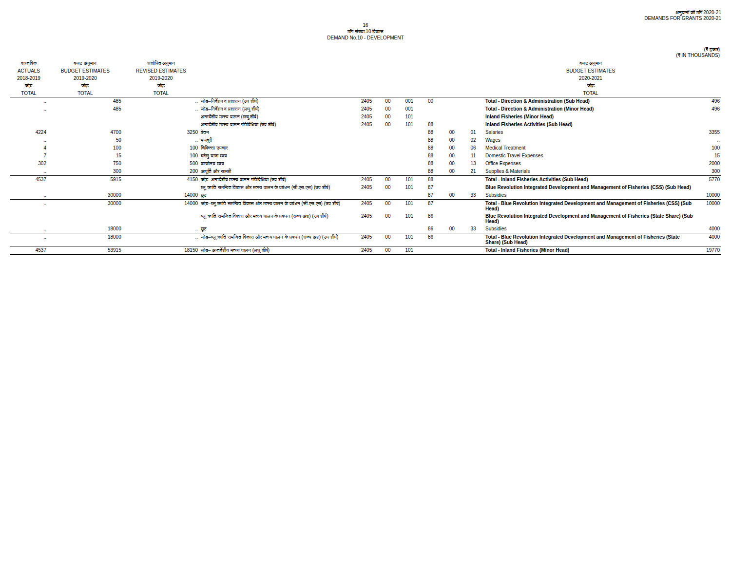अनुदानों की माँगें 2020-21
DEMANDS FOR GRANTS 2020-21
16
माँग संख्या.10 विकास
DEMAND No.10 - DEVELOPMENT
| | (₹ हजार) (₹ IN THOUSANDS) |
| वास्तविक | बजट अनुमान | संशोधित अनुमान | | बजट अनुमान |
| ACTUALS | BUDGET ESTIMATES | REVISED ESTIMATES | | BUDGET ESTIMATES |
| 2018-2019 | 2019-2020 | 2019-2020 | | 2020-2021 |
| जोड़ | जोड़ | जोड़ | | जोड़ |
| TOTAL | TOTAL | TOTAL | | TOTAL |
| .. | 485 | .. | जोड़–निर्देशन व प्रशासन (उप शीर्ष) | 2405 | 00 | 001 | 00 | | | Total - Direction & Administration (Sub Head) | 496 |
| .. | 485 | .. | जोड़–निर्देशन व प्रशासन (लघु शीर्ष) | 2405 | 00 | 001 | | | | Total - Direction & Administration (Minor Head) | 496 |
| | | | अन्तर्देशीय मत्स्य पालन (लघु शीर्ष) | 2405 | 00 | 101 | | | | Inland Fisheries (Minor Head) | |
| | | | अन्तर्देशीय मत्स्य पालन गतिविधियां (उप शीर्ष) | 2405 | 00 | 101 | 88 | | | Inland Fisheries Activities (Sub Head) | |
| 4224 | 4700 | 3250 | वेतन | | | | 88 | 00 | 01 | Salaries | 3355 |
| .. | 50 | .. | मजदूरी | | | | 88 | 00 | 02 | Wages | .. |
| 4 | 100 | 100 | चिकित्सा उपचार | | | | 88 | 00 | 06 | Medical Treatment | 100 |
| 7 | 15 | 100 | घरेलु यात्रा व्यय | | | | 88 | 00 | 11 | Domestic Travel Expenses | 15 |
| 302 | 750 | 500 | कार्यालय व्यय | | | | 88 | 00 | 13 | Office Expenses | 2000 |
| .. | 300 | 200 | आपूर्ति और सामग्री | | | | 88 | 00 | 21 | Supplies & Materials | 300 |
| 4537 | 5915 | 4150 | जोड़–अन्तर्देशीय मत्स्य पालन गतिविधियां (उप शीर्ष) | 2405 | 00 | 101 | 88 | | | Total - Inland Fisheries Activities (Sub Head) | 5770 |
| | | | ब्लू क्रांति समन्वित विकास और मत्स्य पालन के प्रबंधन (सी.एस.एस) (उप शीर्ष) | 2405 | 00 | 101 | 87 | | | Blue Revolution Integrated Development and Management of Fisheries (CSS) (Sub Head) | |
| .. | 30000 | 14000 | छूट | | | | 87 | 00 | 33 | Subsidies | 10000 |
| .. | 30000 | 14000 | जोड़–ब्लू क्रांति समन्वित विकास और मत्स्य पालन के प्रबंधन (सी.एस.एस) (उप शीर्ष) | 2405 | 00 | 101 | 87 | | | Total - Blue Revolution Integrated Development and Management of Fisheries (CSS) (Sub Head) | 10000 |
| | | | ब्लू क्रांति समन्वित विकास और मत्स्य पालन के प्रबंधन (राज्य अंश) (उप शीर्ष) | 2405 | 00 | 101 | 86 | | | Blue Revolution Integrated Development and Management of Fisheries (State Share) (Sub Head) | |
| .. | 18000 | .. | छूट | | | | 86 | 00 | 33 | Subsidies | 4000 |
| .. | 18000 | .. | जोड़–ब्लू क्रांति समन्वित विकास और मत्स्य पालन के प्रबंधन (राज्य अंश) (उप शीर्ष) | 2405 | 00 | 101 | 86 | | | Total - Blue Revolution Integrated Development and Management of Fisheries (State Share) (Sub Head) | 4000 |
| 4537 | 53915 | 18150 | जोड़– अन्तर्देशीय मत्स्य पालन (लघु शीर्ष) | 2405 | 00 | 101 | | | | Total - Inland Fisheries (Minor Head) | 19770 |